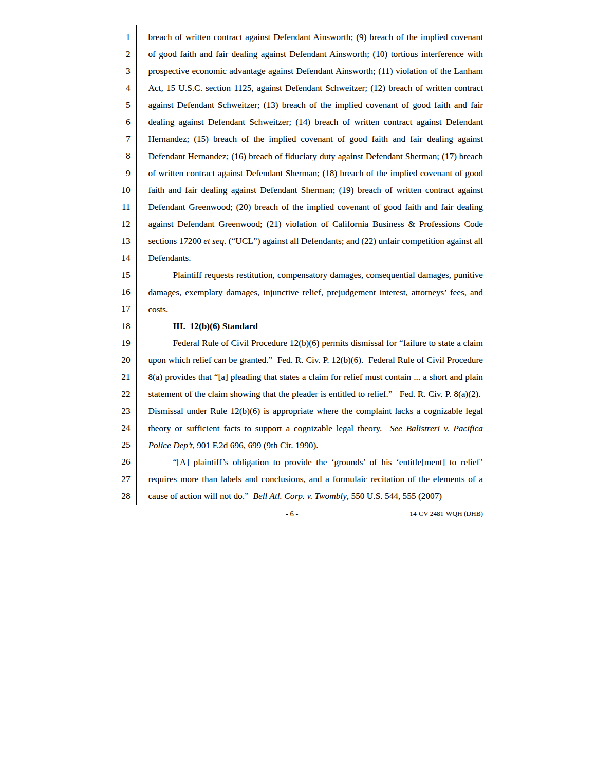1
2
3
4
5
6
7
8
9
10
11
12
13
14
15
16
17
18
19
20
21
22
23
24
25
26
27
28
breach of written contract against Defendant Ainsworth; (9) breach of the implied covenant of good faith and fair dealing against Defendant Ainsworth; (10) tortious interference with prospective economic advantage against Defendant Ainsworth; (11) violation of the Lanham Act, 15 U.S.C. section 1125, against Defendant Schweitzer; (12) breach of written contract against Defendant Schweitzer; (13) breach of the implied covenant of good faith and fair dealing against Defendant Schweitzer; (14) breach of written contract against Defendant Hernandez; (15) breach of the implied covenant of good faith and fair dealing against Defendant Hernandez; (16) breach of fiduciary duty against Defendant Sherman; (17) breach of written contract against Defendant Sherman; (18) breach of the implied covenant of good faith and fair dealing against Defendant Sherman; (19) breach of written contract against Defendant Greenwood; (20) breach of the implied covenant of good faith and fair dealing against Defendant Greenwood; (21) violation of California Business & Professions Code sections 17200 et seq. (“UCL”) against all Defendants; and (22) unfair competition against all Defendants.
Plaintiff requests restitution, compensatory damages, consequential damages, punitive damages, exemplary damages, injunctive relief, prejudgement interest, attorneys’ fees, and costs.
III. 12(b)(6) Standard
Federal Rule of Civil Procedure 12(b)(6) permits dismissal for “failure to state a claim upon which relief can be granted.” Fed. R. Civ. P. 12(b)(6). Federal Rule of Civil Procedure 8(a) provides that “[a] pleading that states a claim for relief must contain ... a short and plain statement of the claim showing that the pleader is entitled to relief.” Fed. R. Civ. P. 8(a)(2). Dismissal under Rule 12(b)(6) is appropriate where the complaint lacks a cognizable legal theory or sufficient facts to support a cognizable legal theory. See Balistreri v. Pacifica Police Dep’t, 901 F.2d 696, 699 (9th Cir. 1990).
“[A] plaintiff’s obligation to provide the ‘grounds’ of his ‘entitle[ment] to relief’ requires more than labels and conclusions, and a formulaic recitation of the elements of a cause of action will not do.” Bell Atl. Corp. v. Twombly, 550 U.S. 544, 555 (2007)
- 6 - 14-CV-2481-WQH (DHB)